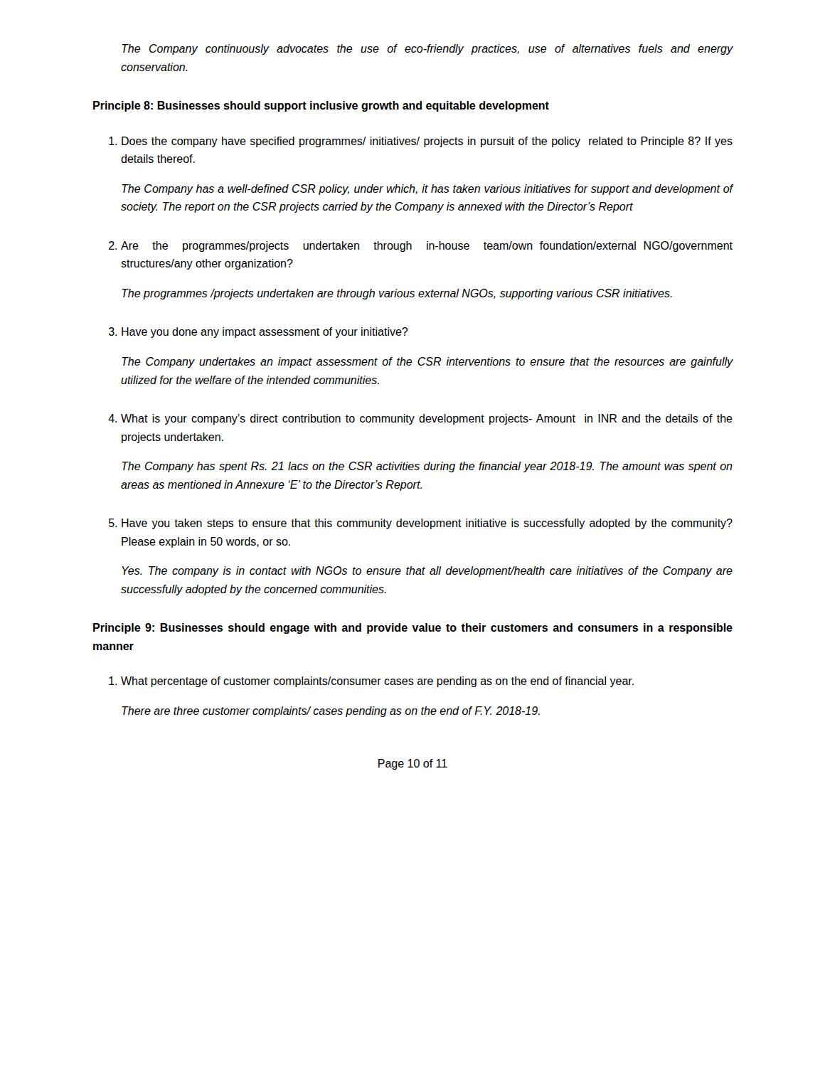The Company continuously advocates the use of eco-friendly practices, use of alternatives fuels and energy conservation.
Principle 8: Businesses should support inclusive growth and equitable development
Does the company have specified programmes/ initiatives/ projects in pursuit of the policy related to Principle 8? If yes details thereof.
The Company has a well-defined CSR policy, under which, it has taken various initiatives for support and development of society. The report on the CSR projects carried by the Company is annexed with the Director’s Report
Are the programmes/projects undertaken through in-house team/own foundation/external NGO/government structures/any other organization?
The programmes /projects undertaken are through various external NGOs, supporting various CSR initiatives.
Have you done any impact assessment of your initiative?
The Company undertakes an impact assessment of the CSR interventions to ensure that the resources are gainfully utilized for the welfare of the intended communities.
What is your company’s direct contribution to community development projects- Amount in INR and the details of the projects undertaken.
The Company has spent Rs. 21 lacs on the CSR activities during the financial year 2018-19. The amount was spent on areas as mentioned in Annexure ‘E’ to the Director’s Report.
Have you taken steps to ensure that this community development initiative is successfully adopted by the community? Please explain in 50 words, or so.
Yes. The company is in contact with NGOs to ensure that all development/health care initiatives of the Company are successfully adopted by the concerned communities.
Principle 9: Businesses should engage with and provide value to their customers and consumers in a responsible manner
What percentage of customer complaints/consumer cases are pending as on the end of financial year.
There are three customer complaints/ cases pending as on the end of F.Y. 2018-19.
Page 10 of 11